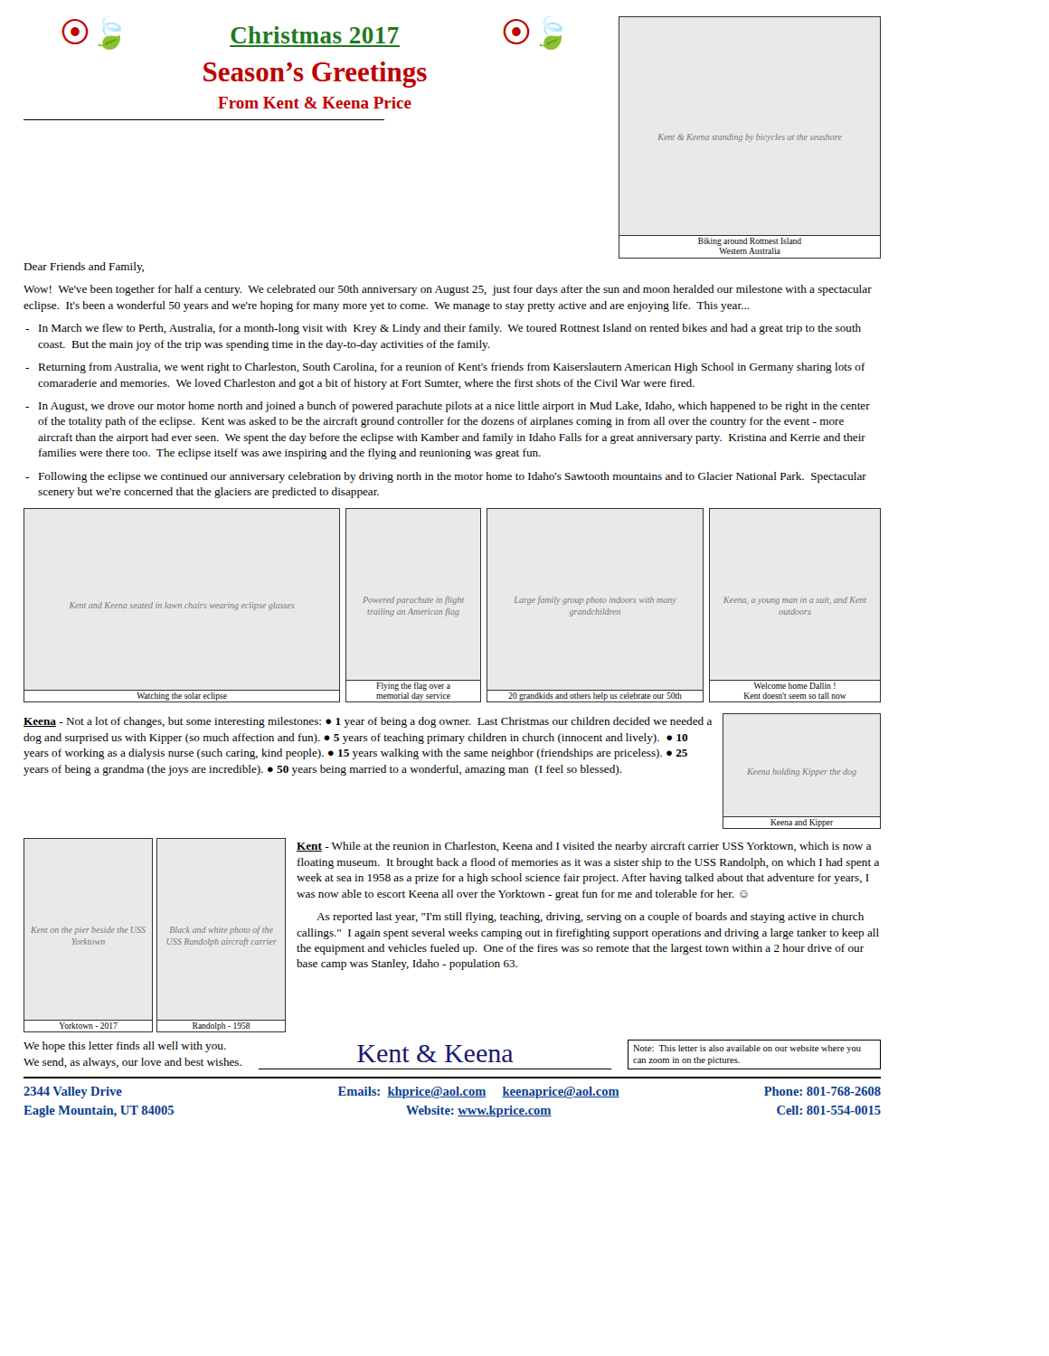⦿🍃
⦿🍃
Christmas 2017
Season’s Greetings
From Kent & Keena Price
Kent & Keena standing by bicycles at the seashore
Biking around Rottnest Island
Western Australia
Dear Friends and Family,
Wow! We've been together for half a century. We celebrated our 50th anniversary on August 25, just four days after the sun and moon heralded our milestone with a spectacular eclipse. It's been a wonderful 50 years and we're hoping for many more yet to come. We manage to stay pretty active and are enjoying life. This year...
In March we flew to Perth, Australia, for a month-long visit with Krey & Lindy and their family. We toured Rottnest Island on rented bikes and had a great trip to the south coast. But the main joy of the trip was spending time in the day-to-day activities of the family.
Returning from Australia, we went right to Charleston, South Carolina, for a reunion of Kent's friends from Kaiserslautern American High School in Germany sharing lots of comaraderie and memories. We loved Charleston and got a bit of history at Fort Sumter, where the first shots of the Civil War were fired.
In August, we drove our motor home north and joined a bunch of powered parachute pilots at a nice little airport in Mud Lake, Idaho, which happened to be right in the center of the totality path of the eclipse. Kent was asked to be the aircraft ground controller for the dozens of airplanes coming in from all over the country for the event - more aircraft than the airport had ever seen. We spent the day before the eclipse with Kamber and family in Idaho Falls for a great anniversary party. Kristina and Kerrie and their families were there too. The eclipse itself was awe inspiring and the flying and reunioning was great fun.
Following the eclipse we continued our anniversary celebration by driving north in the motor home to Idaho's Sawtooth mountains and to Glacier National Park. Spectacular scenery but we're concerned that the glaciers are predicted to disappear.
Kent and Keena seated in lawn chairs wearing eclipse glasses
Watching the solar eclipse
Powered parachute in flight trailing an American flag
Flying the flag over a
memorial day service
Large family group photo indoors with many grandchildren
20 grandkids and others help us celebrate our 50th
Keena, a young man in a suit, and Kent outdoors
Welcome home Dallin !
Kent doesn't seem so tall now
Keena - Not a lot of changes, but some interesting milestones: ● 1 year of being a dog owner. Last Christmas our children decided we needed a dog and surprised us with Kipper (so much affection and fun). ● 5 years of teaching primary children in church (innocent and lively). ● 10 years of working as a dialysis nurse (such caring, kind people). ● 15 years walking with the same neighbor (friendships are priceless). ● 25 years of being a grandma (the joys are incredible). ● 50 years being married to a wonderful, amazing man (I feel so blessed).
Keena holding Kipper the dog
Keena and Kipper
Kent on the pier beside the USS Yorktown
Yorktown - 2017
Black and white photo of the USS Randolph aircraft carrier
Randolph - 1958
Kent - While at the reunion in Charleston, Keena and I visited the nearby aircraft carrier USS Yorktown, which is now a floating museum. It brought back a flood of memories as it was a sister ship to the USS Randolph, on which I had spent a week at sea in 1958 as a prize for a high school science fair project. After having talked about that adventure for years, I was now able to escort Keena all over the Yorktown - great fun for me and tolerable for her. ☺
As reported last year, "I'm still flying, teaching, driving, serving on a couple of boards and staying active in church callings." I again spent several weeks camping out in firefighting support operations and driving a large tanker to keep all the equipment and vehicles fueled up. One of the fires was so remote that the largest town within a 2 hour drive of our base camp was Stanley, Idaho - population 63.
We hope this letter finds all well with you.
We send, as always, our love and best wishes.
Kent & Keena
Note: This letter is also available on our website where you can zoom in on the pictures.
| 2344 Valley Drive | Emails: khprice@aol.com keenaprice@aol.com | Phone: 801-768-2608 |
| Eagle Mountain, UT 84005 | Website: www.kprice.com | Cell: 801-554-0015 |